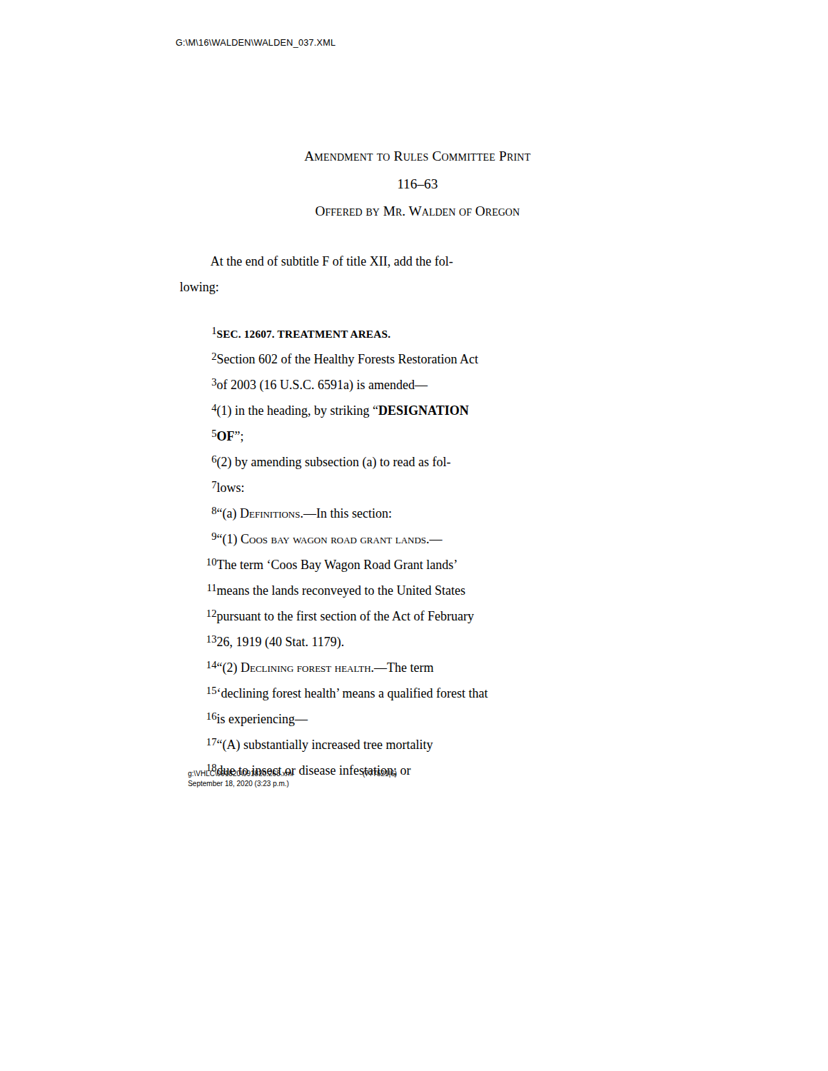G:\M\16\WALDEN\WALDEN_037.XML
Amendment to Rules Committee Print
116–63
Offered by Mr. Walden of Oregon
At the end of subtitle F of title XII, add the fol-lowing:
| 1 | SEC. 12607. TREATMENT AREAS. |
| 2 | Section 602 of the Healthy Forests Restoration Act |
| 3 | of 2003 (16 U.S.C. 6591a) is amended— |
| 4 | (1) in the heading, by striking “ DESIGNATION |
| 5 | OF ”; |
| 6 | (2) by amending subsection (a) to read as fol- |
| 7 | lows: |
| 8 | “(a) Definitions. —In this section: |
| 9 | “(1) Coos bay wagon road grant lands. — |
| 10 | The term ‘Coos Bay Wagon Road Grant lands’ |
| 11 | means the lands reconveyed to the United States |
| 12 | pursuant to the first section of the Act of February |
| 13 | 26, 1919 (40 Stat. 1179). |
| 14 | “(2) Declining forest health. —The term |
| 15 | ‘declining forest health’ means a qualified forest that |
| 16 | is experiencing— |
| 17 | “(A) substantially increased tree mortality |
| 18 | due to insect or disease infestation; or |
g:\VHLC\091820\091820.268.xml
September 18, 2020 (3:23 p.m.) (777521|6)